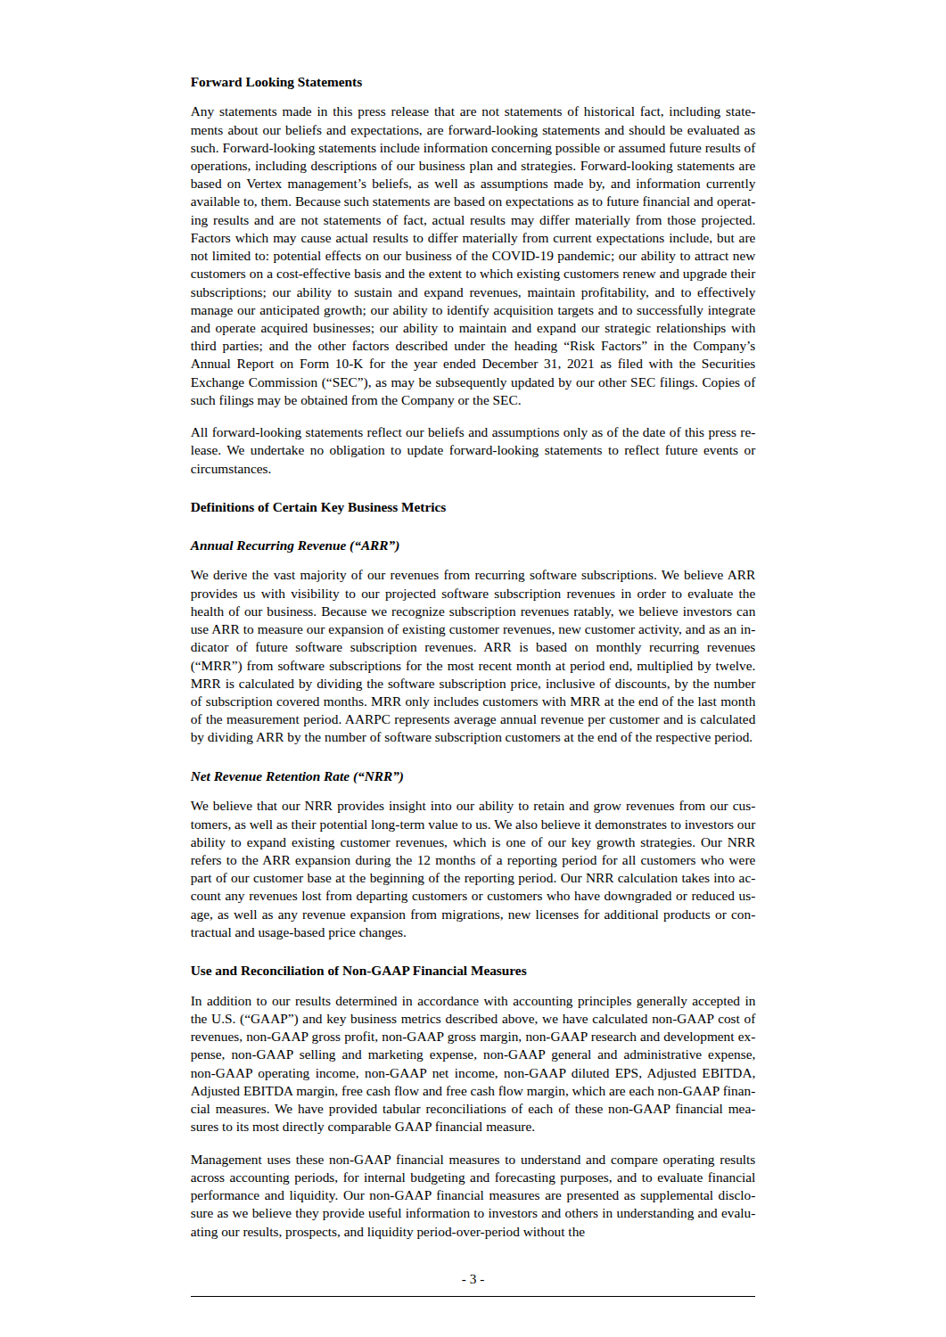Forward Looking Statements
Any statements made in this press release that are not statements of historical fact, including statements about our beliefs and expectations, are forward-looking statements and should be evaluated as such. Forward-looking statements include information concerning possible or assumed future results of operations, including descriptions of our business plan and strategies. Forward-looking statements are based on Vertex management’s beliefs, as well as assumptions made by, and information currently available to, them. Because such statements are based on expectations as to future financial and operating results and are not statements of fact, actual results may differ materially from those projected. Factors which may cause actual results to differ materially from current expectations include, but are not limited to: potential effects on our business of the COVID-19 pandemic; our ability to attract new customers on a cost-effective basis and the extent to which existing customers renew and upgrade their subscriptions; our ability to sustain and expand revenues, maintain profitability, and to effectively manage our anticipated growth; our ability to identify acquisition targets and to successfully integrate and operate acquired businesses; our ability to maintain and expand our strategic relationships with third parties; and the other factors described under the heading “Risk Factors” in the Company’s Annual Report on Form 10-K for the year ended December 31, 2021 as filed with the Securities Exchange Commission (“SEC”), as may be subsequently updated by our other SEC filings. Copies of such filings may be obtained from the Company or the SEC.
All forward-looking statements reflect our beliefs and assumptions only as of the date of this press release. We undertake no obligation to update forward-looking statements to reflect future events or circumstances.
Definitions of Certain Key Business Metrics
Annual Recurring Revenue (“ARR”)
We derive the vast majority of our revenues from recurring software subscriptions. We believe ARR provides us with visibility to our projected software subscription revenues in order to evaluate the health of our business. Because we recognize subscription revenues ratably, we believe investors can use ARR to measure our expansion of existing customer revenues, new customer activity, and as an indicator of future software subscription revenues. ARR is based on monthly recurring revenues (“MRR”) from software subscriptions for the most recent month at period end, multiplied by twelve. MRR is calculated by dividing the software subscription price, inclusive of discounts, by the number of subscription covered months. MRR only includes customers with MRR at the end of the last month of the measurement period. AARPC represents average annual revenue per customer and is calculated by dividing ARR by the number of software subscription customers at the end of the respective period.
Net Revenue Retention Rate (“NRR”)
We believe that our NRR provides insight into our ability to retain and grow revenues from our customers, as well as their potential long-term value to us. We also believe it demonstrates to investors our ability to expand existing customer revenues, which is one of our key growth strategies. Our NRR refers to the ARR expansion during the 12 months of a reporting period for all customers who were part of our customer base at the beginning of the reporting period. Our NRR calculation takes into account any revenues lost from departing customers or customers who have downgraded or reduced usage, as well as any revenue expansion from migrations, new licenses for additional products or contractual and usage-based price changes.
Use and Reconciliation of Non-GAAP Financial Measures
In addition to our results determined in accordance with accounting principles generally accepted in the U.S. (“GAAP”) and key business metrics described above, we have calculated non-GAAP cost of revenues, non-GAAP gross profit, non-GAAP gross margin, non-GAAP research and development expense, non-GAAP selling and marketing expense, non-GAAP general and administrative expense, non-GAAP operating income, non-GAAP net income, non-GAAP diluted EPS, Adjusted EBITDA, Adjusted EBITDA margin, free cash flow and free cash flow margin, which are each non-GAAP financial measures. We have provided tabular reconciliations of each of these non-GAAP financial measures to its most directly comparable GAAP financial measure.
Management uses these non-GAAP financial measures to understand and compare operating results across accounting periods, for internal budgeting and forecasting purposes, and to evaluate financial performance and liquidity. Our non-GAAP financial measures are presented as supplemental disclosure as we believe they provide useful information to investors and others in understanding and evaluating our results, prospects, and liquidity period-over-period without the
- 3 -